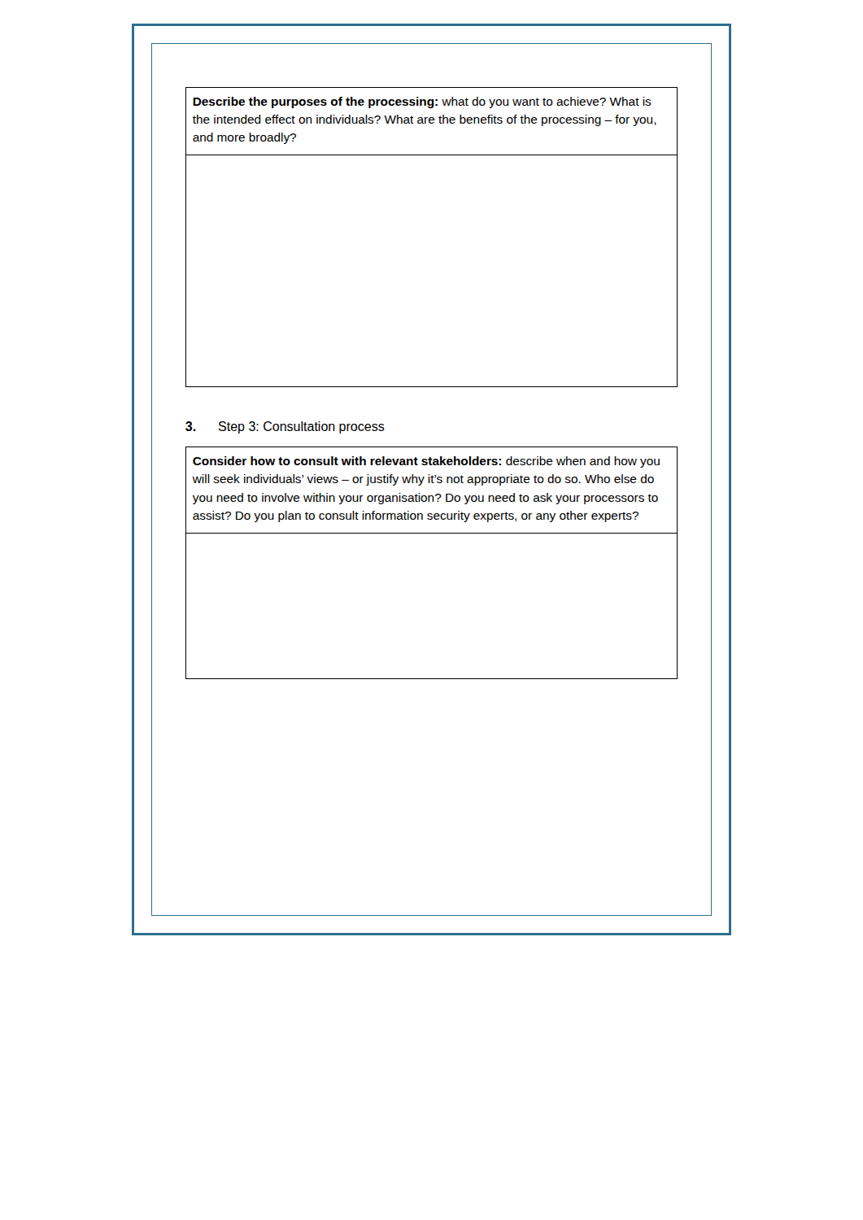Describe the purposes of the processing: what do you want to achieve? What is the intended effect on individuals? What are the benefits of the processing – for you, and more broadly?
3. Step 3: Consultation process
Consider how to consult with relevant stakeholders: describe when and how you will seek individuals’ views – or justify why it’s not appropriate to do so. Who else do you need to involve within your organisation? Do you need to ask your processors to assist? Do you plan to consult information security experts, or any other experts?